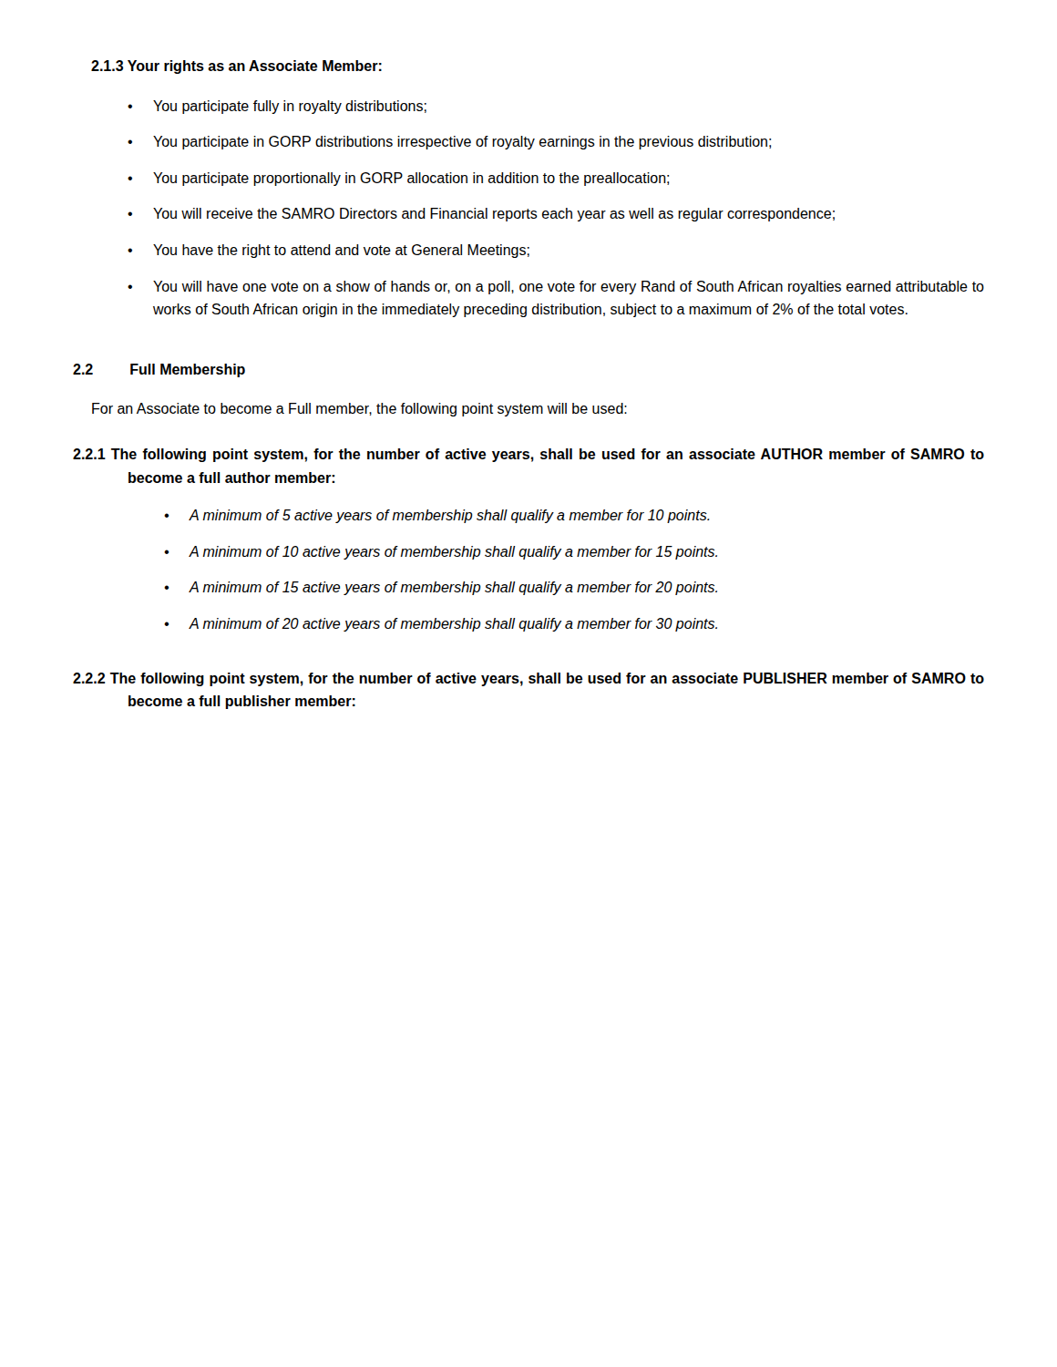2.1.3 Your rights as an Associate Member:
You participate fully in royalty distributions;
You participate in GORP distributions irrespective of royalty earnings in the previous distribution;
You participate proportionally in GORP allocation in addition to the preallocation;
You will receive the SAMRO Directors and Financial reports each year as well as regular correspondence;
You have the right to attend and vote at General Meetings;
You will have one vote on a show of hands or, on a poll, one vote for every Rand of South African royalties earned attributable to works of South African origin in the immediately preceding distribution, subject to a maximum of 2% of the total votes.
2.2 Full Membership
For an Associate to become a Full member, the following point system will be used:
2.2.1 The following point system, for the number of active years, shall be used for an associate AUTHOR member of SAMRO to become a full author member:
A minimum of 5 active years of membership shall qualify a member for 10 points.
A minimum of 10 active years of membership shall qualify a member for 15 points.
A minimum of 15 active years of membership shall qualify a member for 20 points.
A minimum of 20 active years of membership shall qualify a member for 30 points.
2.2.2 The following point system, for the number of active years, shall be used for an associate PUBLISHER member of SAMRO to become a full publisher member: